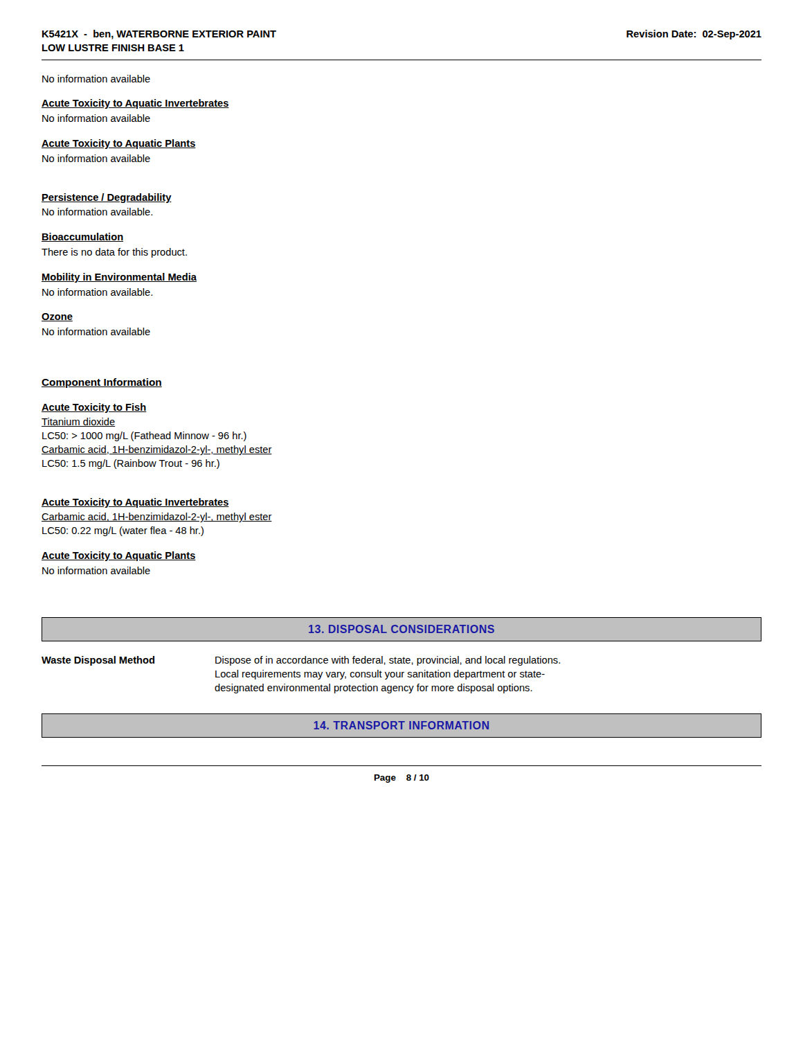K5421X - ben, WATERBORNE EXTERIOR PAINT
LOW LUSTRE FINISH BASE 1
Revision Date: 02-Sep-2021
No information available
Acute Toxicity to Aquatic Invertebrates
No information available
Acute Toxicity to Aquatic Plants
No information available
Persistence / Degradability
No information available.
Bioaccumulation
There is no data for this product.
Mobility in Environmental Media
No information available.
Ozone
No information available
Component Information
Acute Toxicity to Fish
Titanium dioxide
LC50: > 1000 mg/L (Fathead Minnow - 96 hr.)
Carbamic acid, 1H-benzimidazol-2-yl-, methyl ester
LC50: 1.5 mg/L (Rainbow Trout - 96 hr.)
Acute Toxicity to Aquatic Invertebrates
Carbamic acid, 1H-benzimidazol-2-yl-, methyl ester
LC50: 0.22 mg/L (water flea - 48 hr.)
Acute Toxicity to Aquatic Plants
No information available
13. DISPOSAL CONSIDERATIONS
Waste Disposal Method
Dispose of in accordance with federal, state, provincial, and local regulations. Local requirements may vary, consult your sanitation department or state-designated environmental protection agency for more disposal options.
14. TRANSPORT INFORMATION
Page 8 / 10